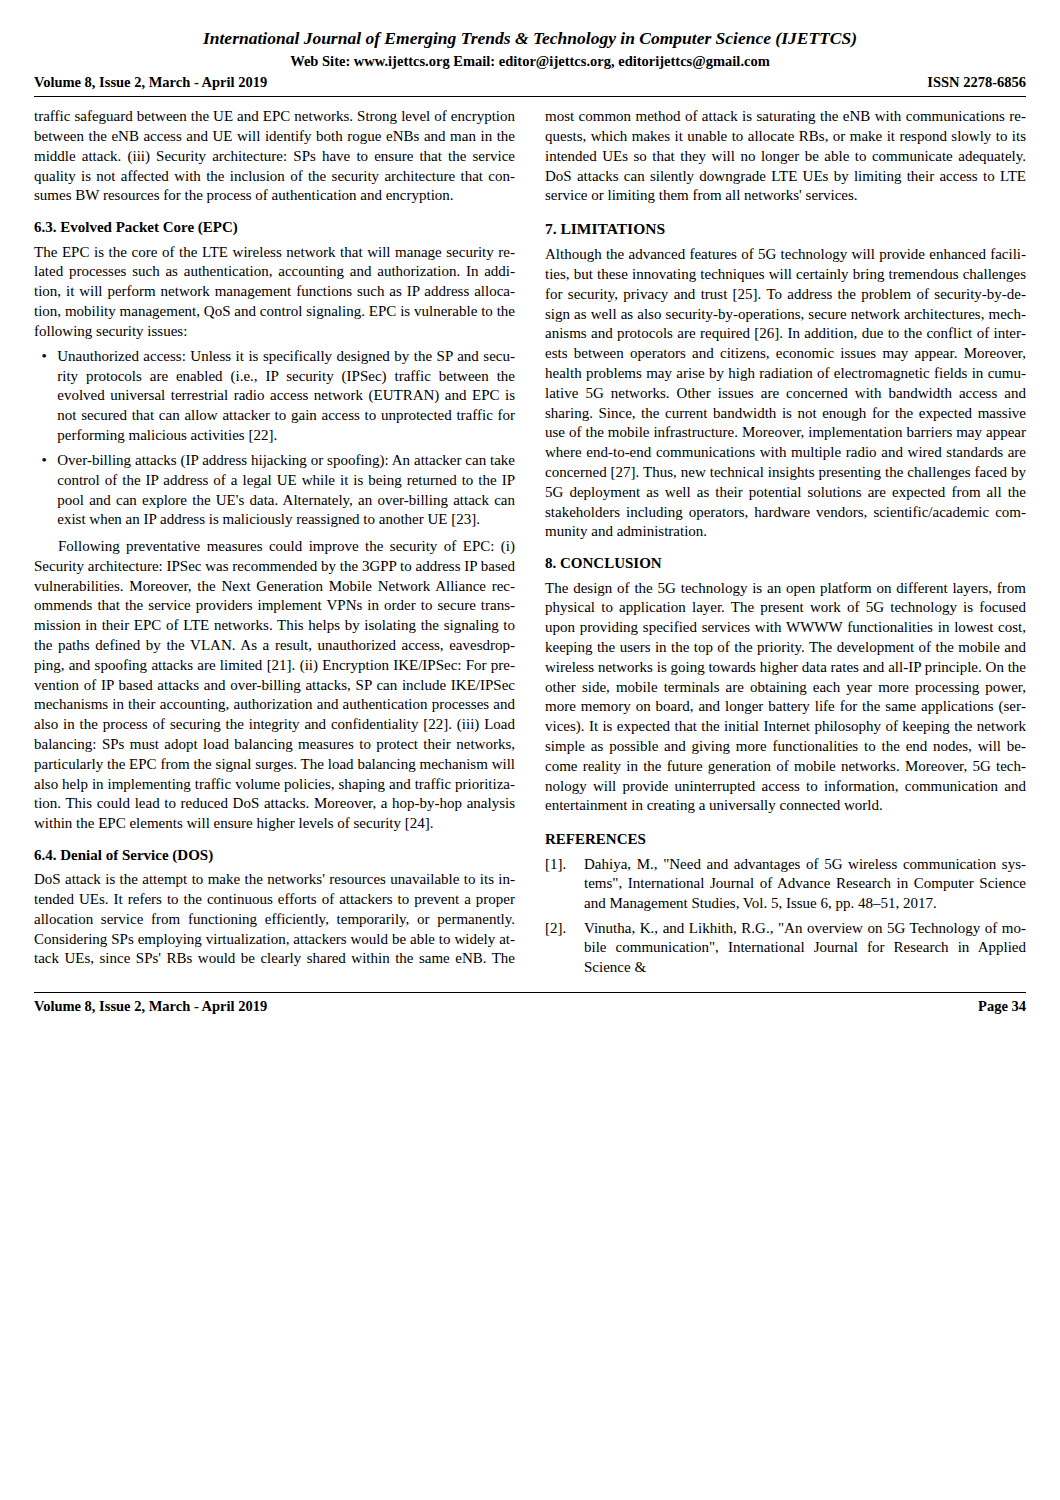International Journal of Emerging Trends & Technology in Computer Science (IJETTCS)
Web Site: www.ijettcs.org Email: editor@ijettcs.org, editorijettcs@gmail.com
Volume 8, Issue 2, March - April 2019 ISSN 2278-6856
traffic safeguard between the UE and EPC networks. Strong level of encryption between the eNB access and UE will identify both rogue eNBs and man in the middle attack. (iii) Security architecture: SPs have to ensure that the service quality is not affected with the inclusion of the security architecture that consumes BW resources for the process of authentication and encryption.
6.3. Evolved Packet Core (EPC)
The EPC is the core of the LTE wireless network that will manage security related processes such as authentication, accounting and authorization. In addition, it will perform network management functions such as IP address allocation, mobility management, QoS and control signaling. EPC is vulnerable to the following security issues:
Unauthorized access: Unless it is specifically designed by the SP and security protocols are enabled (i.e., IP security (IPSec) traffic between the evolved universal terrestrial radio access network (EUTRAN) and EPC is not secured that can allow attacker to gain access to unprotected traffic for performing malicious activities [22].
Over-billing attacks (IP address hijacking or spoofing): An attacker can take control of the IP address of a legal UE while it is being returned to the IP pool and can explore the UE's data. Alternately, an over-billing attack can exist when an IP address is maliciously reassigned to another UE [23].
Following preventative measures could improve the security of EPC: (i) Security architecture: IPSec was recommended by the 3GPP to address IP based vulnerabilities. Moreover, the Next Generation Mobile Network Alliance recommends that the service providers implement VPNs in order to secure transmission in their EPC of LTE networks. This helps by isolating the signaling to the paths defined by the VLAN. As a result, unauthorized access, eavesdropping, and spoofing attacks are limited [21]. (ii) Encryption IKE/IPSec: For prevention of IP based attacks and over-billing attacks, SP can include IKE/IPSec mechanisms in their accounting, authorization and authentication processes and also in the process of securing the integrity and confidentiality [22]. (iii) Load balancing: SPs must adopt load balancing measures to protect their networks, particularly the EPC from the signal surges. The load balancing mechanism will also help in implementing traffic volume policies, shaping and traffic prioritization. This could lead to reduced DoS attacks. Moreover, a hop-by-hop analysis within the EPC elements will ensure higher levels of security [24].
6.4. Denial of Service (DOS)
DoS attack is the attempt to make the networks' resources unavailable to its intended UEs. It refers to the continuous efforts of attackers to prevent a proper allocation service from functioning efficiently, temporarily, or permanently. Considering SPs employing virtualization, attackers would be able to widely attack UEs, since SPs' RBs would be clearly shared within the same eNB. The most common method of attack is saturating the eNB with communications requests, which makes it unable to allocate RBs, or make it respond slowly to its intended UEs so that they will no longer be able to communicate adequately. DoS attacks can silently downgrade LTE UEs by limiting their access to LTE service or limiting them from all networks' services.
7. LIMITATIONS
Although the advanced features of 5G technology will provide enhanced facilities, but these innovating techniques will certainly bring tremendous challenges for security, privacy and trust [25]. To address the problem of security-by-design as well as also security-by-operations, secure network architectures, mechanisms and protocols are required [26]. In addition, due to the conflict of interests between operators and citizens, economic issues may appear. Moreover, health problems may arise by high radiation of electromagnetic fields in cumulative 5G networks. Other issues are concerned with bandwidth access and sharing. Since, the current bandwidth is not enough for the expected massive use of the mobile infrastructure. Moreover, implementation barriers may appear where end-to-end communications with multiple radio and wired standards are concerned [27]. Thus, new technical insights presenting the challenges faced by 5G deployment as well as their potential solutions are expected from all the stakeholders including operators, hardware vendors, scientific/academic community and administration.
8. CONCLUSION
The design of the 5G technology is an open platform on different layers, from physical to application layer. The present work of 5G technology is focused upon providing specified services with WWWW functionalities in lowest cost, keeping the users in the top of the priority. The development of the mobile and wireless networks is going towards higher data rates and all-IP principle. On the other side, mobile terminals are obtaining each year more processing power, more memory on board, and longer battery life for the same applications (services). It is expected that the initial Internet philosophy of keeping the network simple as possible and giving more functionalities to the end nodes, will become reality in the future generation of mobile networks. Moreover, 5G technology will provide uninterrupted access to information, communication and entertainment in creating a universally connected world.
REFERENCES
Dahiya, M., "Need and advantages of 5G wireless communication systems", International Journal of Advance Research in Computer Science and Management Studies, Vol. 5, Issue 6, pp. 48–51, 2017.
Vinutha, K., and Likhith, R.G., "An overview on 5G Technology of mobile communication", International Journal for Research in Applied Science &
Volume 8, Issue 2, March - April 2019 Page 34